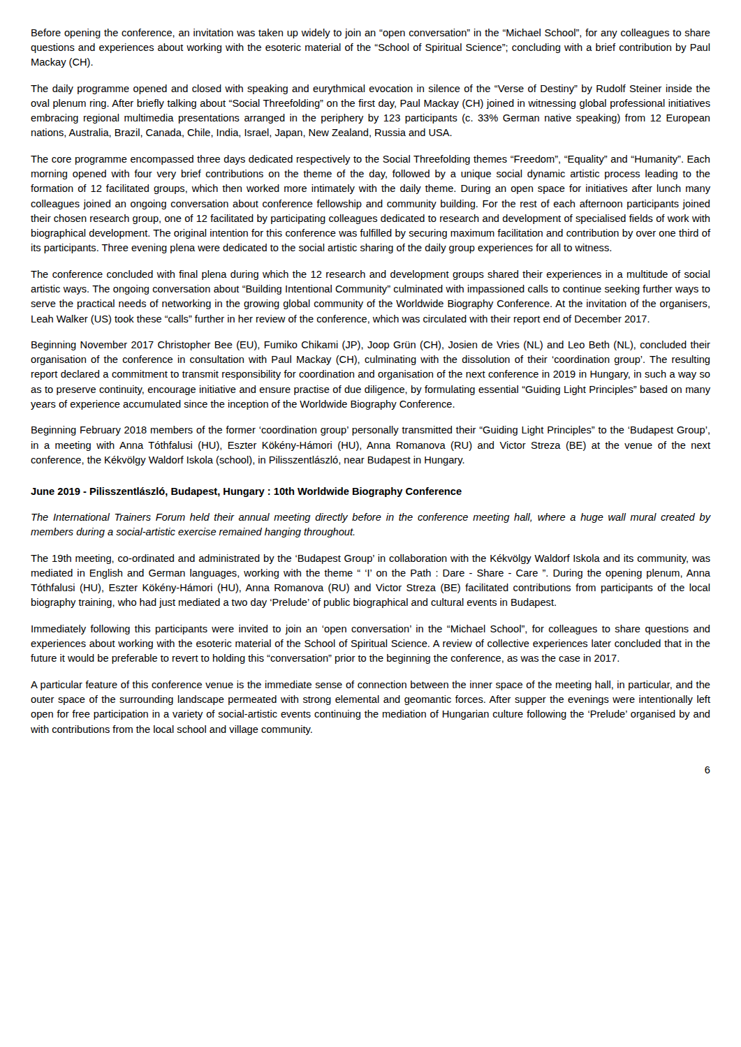Before opening the conference, an invitation was taken up widely to join an “open conversation” in the “Michael School”, for any colleagues to share questions and experiences about working with the esoteric material of the “School of Spiritual Science”; concluding with a brief contribution by Paul Mackay (CH).
The daily programme opened and closed with speaking and eurythmical evocation in silence of the “Verse of Destiny” by Rudolf Steiner inside the oval plenum ring. After briefly talking about “Social Threefolding” on the first day, Paul Mackay (CH) joined in witnessing global professional initiatives embracing regional multimedia presentations arranged in the periphery by 123 participants (c. 33% German native speaking) from 12 European nations, Australia, Brazil, Canada, Chile, India, Israel, Japan, New Zealand, Russia and USA.
The core programme encompassed three days dedicated respectively to the Social Threefolding themes “Freedom”, “Equality” and “Humanity”. Each morning opened with four very brief contributions on the theme of the day, followed by a unique social dynamic artistic process leading to the formation of 12 facilitated groups, which then worked more intimately with the daily theme. During an open space for initiatives after lunch many colleagues joined an ongoing conversation about conference fellowship and community building. For the rest of each afternoon participants joined their chosen research group, one of 12 facilitated by participating colleagues dedicated to research and development of specialised fields of work with biographical development. The original intention for this conference was fulfilled by securing maximum facilitation and contribution by over one third of its participants. Three evening plena were dedicated to the social artistic sharing of the daily group experiences for all to witness.
The conference concluded with final plena during which the 12 research and development groups shared their experiences in a multitude of social artistic ways. The ongoing conversation about “Building Intentional Community” culminated with impassioned calls to continue seeking further ways to serve the practical needs of networking in the growing global community of the Worldwide Biography Conference. At the invitation of the organisers, Leah Walker (US) took these “calls” further in her review of the conference, which was circulated with their report end of December 2017.
Beginning November 2017 Christopher Bee (EU), Fumiko Chikami (JP), Joop Grün (CH), Josien de Vries (NL) and Leo Beth (NL), concluded their organisation of the conference in consultation with Paul Mackay (CH), culminating with the dissolution of their ‘coordination group’. The resulting report declared a commitment to transmit responsibility for coordination and organisation of the next conference in 2019 in Hungary, in such a way so as to preserve continuity, encourage initiative and ensure practise of due diligence, by formulating essential “Guiding Light Principles” based on many years of experience accumulated since the inception of the Worldwide Biography Conference.
Beginning February 2018 members of the former ‘coordination group’ personally transmitted their “Guiding Light Principles” to the ‘Budapest Group’, in a meeting with Anna Tóthfalusi (HU), Eszter Kökény-Hámori (HU), Anna Romanova (RU) and Victor Streza (BE) at the venue of the next conference, the Kékvölgy Waldorf Iskola (school), in Pilisszentlászló, near Budapest in Hungary.
June 2019 - Pilisszentlászló, Budapest, Hungary : 10th Worldwide Biography Conference
The International Trainers Forum held their annual meeting directly before in the conference meeting hall, where a huge wall mural created by members during a social-artistic exercise remained hanging throughout.
The 19th meeting, co-ordinated and administrated by the ‘Budapest Group’ in collaboration with the Kékvölgy Waldorf Iskola and its community, was mediated in English and German languages, working with the theme “ ‘I’ on the Path : Dare - Share - Care ”. During the opening plenum, Anna Tóthfalusi (HU), Eszter Kökény-Hámori (HU), Anna Romanova (RU) and Victor Streza (BE) facilitated contributions from participants of the local biography training, who had just mediated a two day ‘Prelude’ of public biographical and cultural events in Budapest.
Immediately following this participants were invited to join an ‘open conversation’ in the “Michael School”, for colleagues to share questions and experiences about working with the esoteric material of the School of Spiritual Science. A review of collective experiences later concluded that in the future it would be preferable to revert to holding this “conversation” prior to the beginning the conference, as was the case in 2017.
A particular feature of this conference venue is the immediate sense of connection between the inner space of the meeting hall, in particular, and the outer space of the surrounding landscape permeated with strong elemental and geomantic forces. After supper the evenings were intentionally left open for free participation in a variety of social-artistic events continuing the mediation of Hungarian culture following the ‘Prelude’ organised by and with contributions from the local school and village community.
6